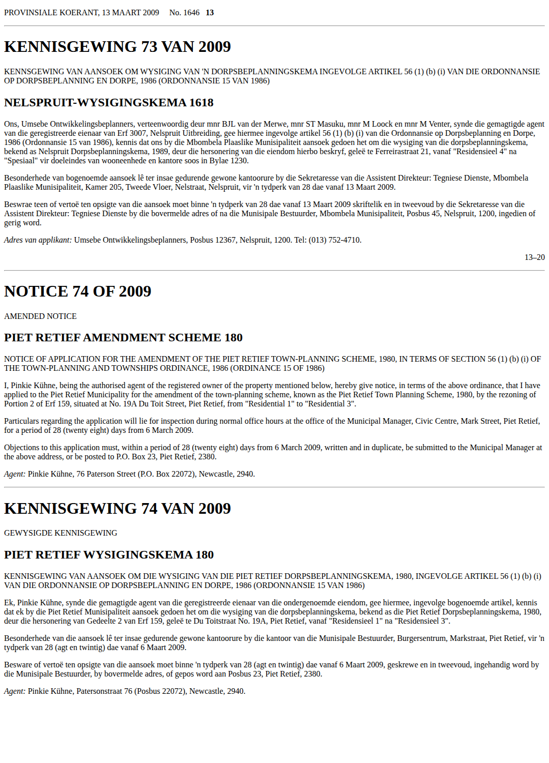PROVINSIALE KOERANT, 13 MAART 2009 No. 1646 13
KENNISGEWING 73 VAN 2009
KENNSGEWING VAN AANSOEK OM WYSIGING VAN 'N DORPSBEPLANNINGSKEMA INGEVOLGE ARTIKEL 56 (1) (b) (i) VAN DIE ORDONNANSIE OP DORPSBEPLANNING EN DORPE, 1986 (ORDONNANSIE 15 VAN 1986)
NELSPRUIT-WYSIGINGSKEMA 1618
Ons, Umsebe Ontwikkelingsbeplanners, verteenwoordig deur mnr BJL van der Merwe, mnr ST Masuku, mnr M Loock en mnr M Venter, synde die gemagtigde agent van die geregistreerde eienaar van Erf 3007, Nelspruit Uitbreiding, gee hiermee ingevolge artikel 56 (1) (b) (i) van die Ordonnansie op Dorpsbeplanning en Dorpe, 1986 (Ordonnansie 15 van 1986), kennis dat ons by die Mbombela Plaaslike Munisipaliteit aansoek gedoen het om die wysiging van die dorpsbeplanningskema, bekend as Nelspruit Dorpsbeplanningskema, 1989, deur die hersonering van die eiendom hierbo beskryf, geleë te Ferreirastraat 21, vanaf "Residensieel 4" na "Spesiaal" vir doeleindes van wooneenhede en kantore soos in Bylae 1230.
Besonderhede van bogenoemde aansoek lê ter insae gedurende gewone kantoorure by die Sekretaresse van die Assistent Direkteur: Tegniese Dienste, Mbombela Plaaslike Munisipaliteit, Kamer 205, Tweede Vloer, Nelstraat, Nelspruit, vir 'n tydperk van 28 dae vanaf 13 Maart 2009.
Beswrae teen of vertoë ten opsigte van die aansoek moet binne 'n tydperk van 28 dae vanaf 13 Maart 2009 skriftelik en in tweevoud by die Sekretaresse van die Assistent Direkteur: Tegniese Dienste by die bovermelde adres of na die Munisipale Bestuurder, Mbombela Munisipaliteit, Posbus 45, Nelspruit, 1200, ingedien of gerig word.
Adres van applikant: Umsebe Ontwikkelingsbeplanners, Posbus 12367, Nelspruit, 1200. Tel: (013) 752-4710.
13–20
NOTICE 74 OF 2009
AMENDED NOTICE
PIET RETIEF AMENDMENT SCHEME 180
NOTICE OF APPLICATION FOR THE AMENDMENT OF THE PIET RETIEF TOWN-PLANNING SCHEME, 1980, IN TERMS OF SECTION 56 (1) (b) (i) OF THE TOWN-PLANNING AND TOWNSHIPS ORDINANCE, 1986 (ORDINANCE 15 OF 1986)
I, Pinkie Kühne, being the authorised agent of the registered owner of the property mentioned below, hereby give notice, in terms of the above ordinance, that I have applied to the Piet Retief Municipality for the amendment of the town-planning scheme, known as the Piet Retief Town Planning Scheme, 1980, by the rezoning of Portion 2 of Erf 159, situated at No. 19A Du Toit Street, Piet Retief, from "Residential 1" to "Residential 3".
Particulars regarding the application will lie for inspection during normal office hours at the office of the Municipal Manager, Civic Centre, Mark Street, Piet Retief, for a period of 28 (twenty eight) days from 6 March 2009.
Objections to this application must, within a period of 28 (twenty eight) days from 6 March 2009, written and in duplicate, be submitted to the Municipal Manager at the above address, or be posted to P.O. Box 23, Piet Retief, 2380.
Agent: Pinkie Kühne, 76 Paterson Street (P.O. Box 22072), Newcastle, 2940.
KENNISGEWING 74 VAN 2009
GEWYSIGDE KENNISGEWING
PIET RETIEF WYSIGINGSKEMA 180
KENNISGEWING VAN AANSOEK OM DIE WYSIGING VAN DIE PIET RETIEF DORPSBEPLANNINGSKEMA, 1980, INGEVOLGE ARTIKEL 56 (1) (b) (i) VAN DIE ORDONNANSIE OP DORPSBEPLANNING EN DORPE, 1986 (ORDONNANSIE 15 VAN 1986)
Ek, Pinkie Kühne, synde die gemagtigde agent van die geregistreerde eienaar van die ondergenoemde eiendom, gee hiermee, ingevolge bogenoemde artikel, kennis dat ek by die Piet Retief Munisipaliteit aansoek gedoen het om die wysiging van die dorpsbeplanningskema, bekend as die Piet Retief Dorpsbeplanningskema, 1980, deur die hersonering van Gedeelte 2 van Erf 159, geleë te Du Toitstraat No. 19A, Piet Retief, vanaf "Residensieel 1" na "Residensieel 3".
Besonderhede van die aansoek lê ter insae gedurende gewone kantoorure by die kantoor van die Munisipale Bestuurder, Burgersentrum, Markstraat, Piet Retief, vir 'n tydperk van 28 (agt en twintig) dae vanaf 6 Maart 2009.
Besware of vertoë ten opsigte van die aansoek moet binne 'n tydperk van 28 (agt en twintig) dae vanaf 6 Maart 2009, geskrewe en in tweevoud, ingehandig word by die Munisipale Bestuurder, by bovermelde adres, of gepos word aan Posbus 23, Piet Retief, 2380.
Agent: Pinkie Kühne, Patersonstraat 76 (Posbus 22072), Newcastle, 2940.